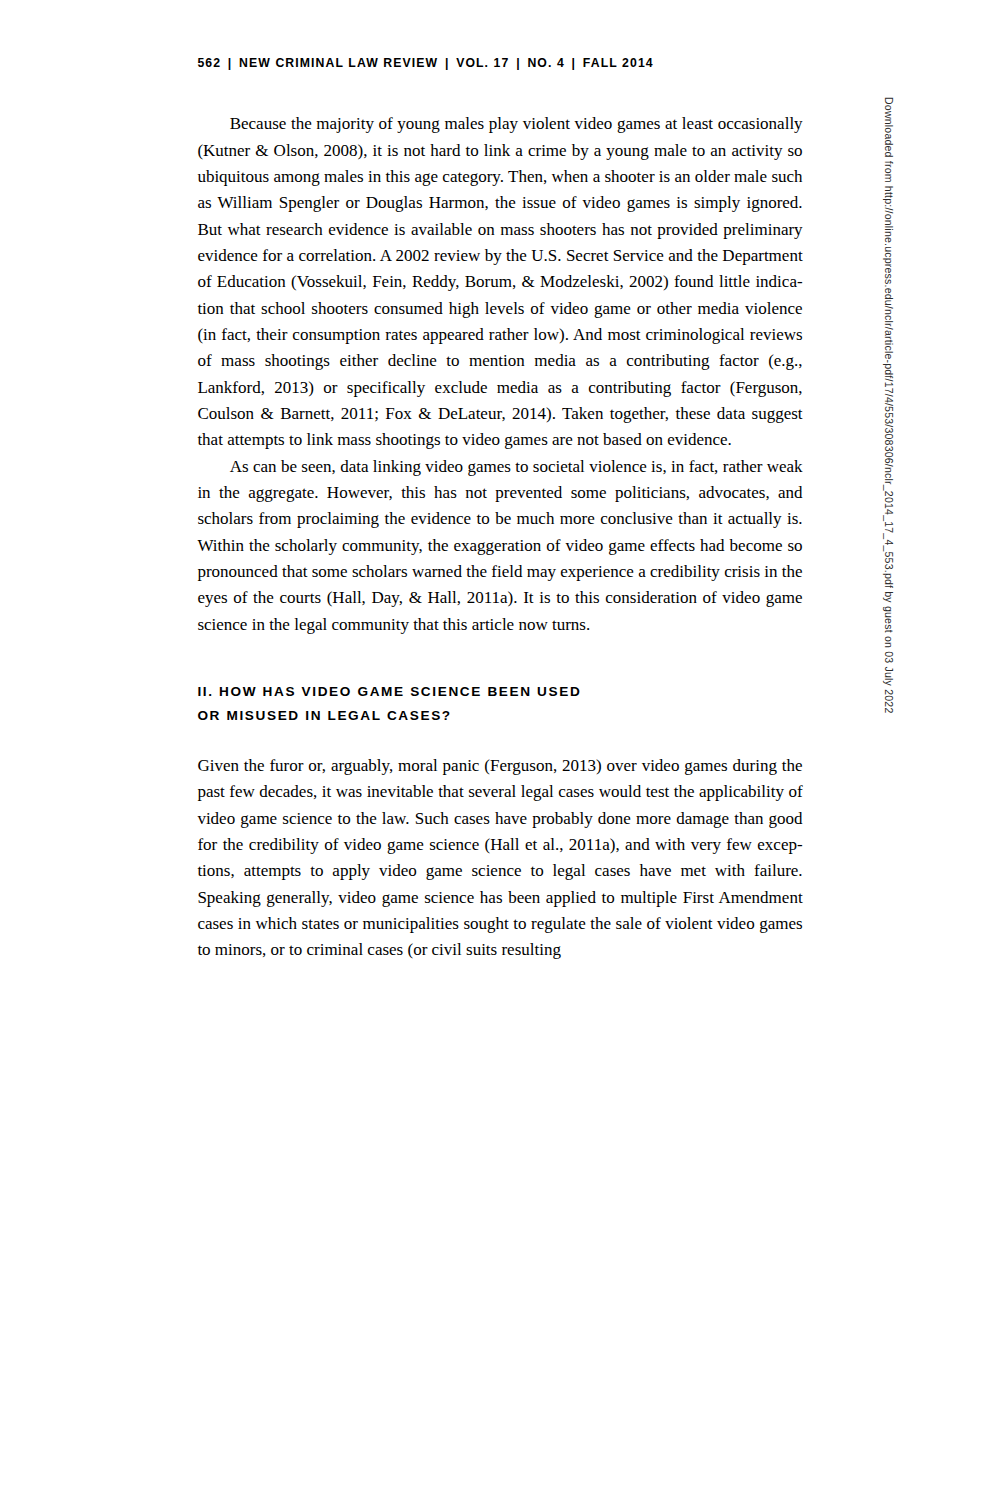562|New Criminal Law Review|Vol. 17|No. 4|Fall 2014
Downloaded from http://online.ucpress.edu/nclr/article-pdf/17/4/553/308306/nclr_2014_17_4_553.pdf by guest on 03 July 2022
Because the majority of young males play violent video games at least occasionally (Kutner & Olson, 2008), it is not hard to link a crime by a young male to an activity so ubiquitous among males in this age category. Then, when a shooter is an older male such as William Spengler or Douglas Harmon, the issue of video games is simply ignored. But what research evidence is available on mass shooters has not provided preliminary evidence for a correlation. A 2002 review by the U.S. Secret Service and the Department of Education (Vossekuil, Fein, Reddy, Borum, & Modzeleski, 2002) found little indication that school shooters consumed high levels of video game or other media violence (in fact, their consumption rates appeared rather low). And most criminological reviews of mass shootings either decline to mention media as a contributing factor (e.g., Lankford, 2013) or specifically exclude media as a contributing factor (Ferguson, Coulson & Barnett, 2011; Fox & DeLateur, 2014). Taken together, these data suggest that attempts to link mass shootings to video games are not based on evidence.
As can be seen, data linking video games to societal violence is, in fact, rather weak in the aggregate. However, this has not prevented some politicians, advocates, and scholars from proclaiming the evidence to be much more conclusive than it actually is. Within the scholarly community, the exaggeration of video game effects had become so pronounced that some scholars warned the field may experience a credibility crisis in the eyes of the courts (Hall, Day, & Hall, 2011a). It is to this consideration of video game science in the legal community that this article now turns.
II. How has video game science been used
or misused in legal cases?
Given the furor or, arguably, moral panic (Ferguson, 2013) over video games during the past few decades, it was inevitable that several legal cases would test the applicability of video game science to the law. Such cases have probably done more damage than good for the credibility of video game science (Hall et al., 2011a), and with very few exceptions, attempts to apply video game science to legal cases have met with failure. Speaking generally, video game science has been applied to multiple First Amendment cases in which states or municipalities sought to regulate the sale of violent video games to minors, or to criminal cases (or civil suits resulting